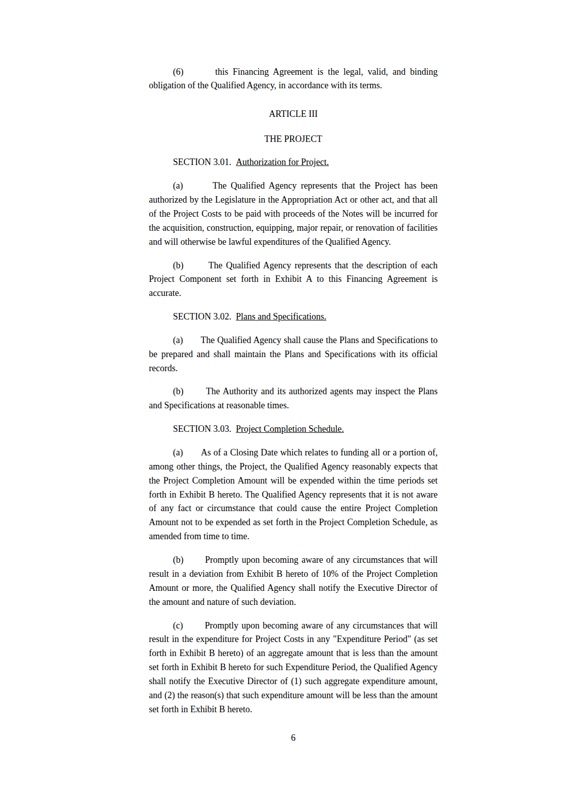(6) this Financing Agreement is the legal, valid, and binding obligation of the Qualified Agency, in accordance with its terms.
ARTICLE III
THE PROJECT
SECTION 3.01. Authorization for Project.
(a) The Qualified Agency represents that the Project has been authorized by the Legislature in the Appropriation Act or other act, and that all of the Project Costs to be paid with proceeds of the Notes will be incurred for the acquisition, construction, equipping, major repair, or renovation of facilities and will otherwise be lawful expenditures of the Qualified Agency.
(b) The Qualified Agency represents that the description of each Project Component set forth in Exhibit A to this Financing Agreement is accurate.
SECTION 3.02. Plans and Specifications.
(a) The Qualified Agency shall cause the Plans and Specifications to be prepared and shall maintain the Plans and Specifications with its official records.
(b) The Authority and its authorized agents may inspect the Plans and Specifications at reasonable times.
SECTION 3.03. Project Completion Schedule.
(a) As of a Closing Date which relates to funding all or a portion of, among other things, the Project, the Qualified Agency reasonably expects that the Project Completion Amount will be expended within the time periods set forth in Exhibit B hereto. The Qualified Agency represents that it is not aware of any fact or circumstance that could cause the entire Project Completion Amount not to be expended as set forth in the Project Completion Schedule, as amended from time to time.
(b) Promptly upon becoming aware of any circumstances that will result in a deviation from Exhibit B hereto of 10% of the Project Completion Amount or more, the Qualified Agency shall notify the Executive Director of the amount and nature of such deviation.
(c) Promptly upon becoming aware of any circumstances that will result in the expenditure for Project Costs in any "Expenditure Period" (as set forth in Exhibit B hereto) of an aggregate amount that is less than the amount set forth in Exhibit B hereto for such Expenditure Period, the Qualified Agency shall notify the Executive Director of (1) such aggregate expenditure amount, and (2) the reason(s) that such expenditure amount will be less than the amount set forth in Exhibit B hereto.
6